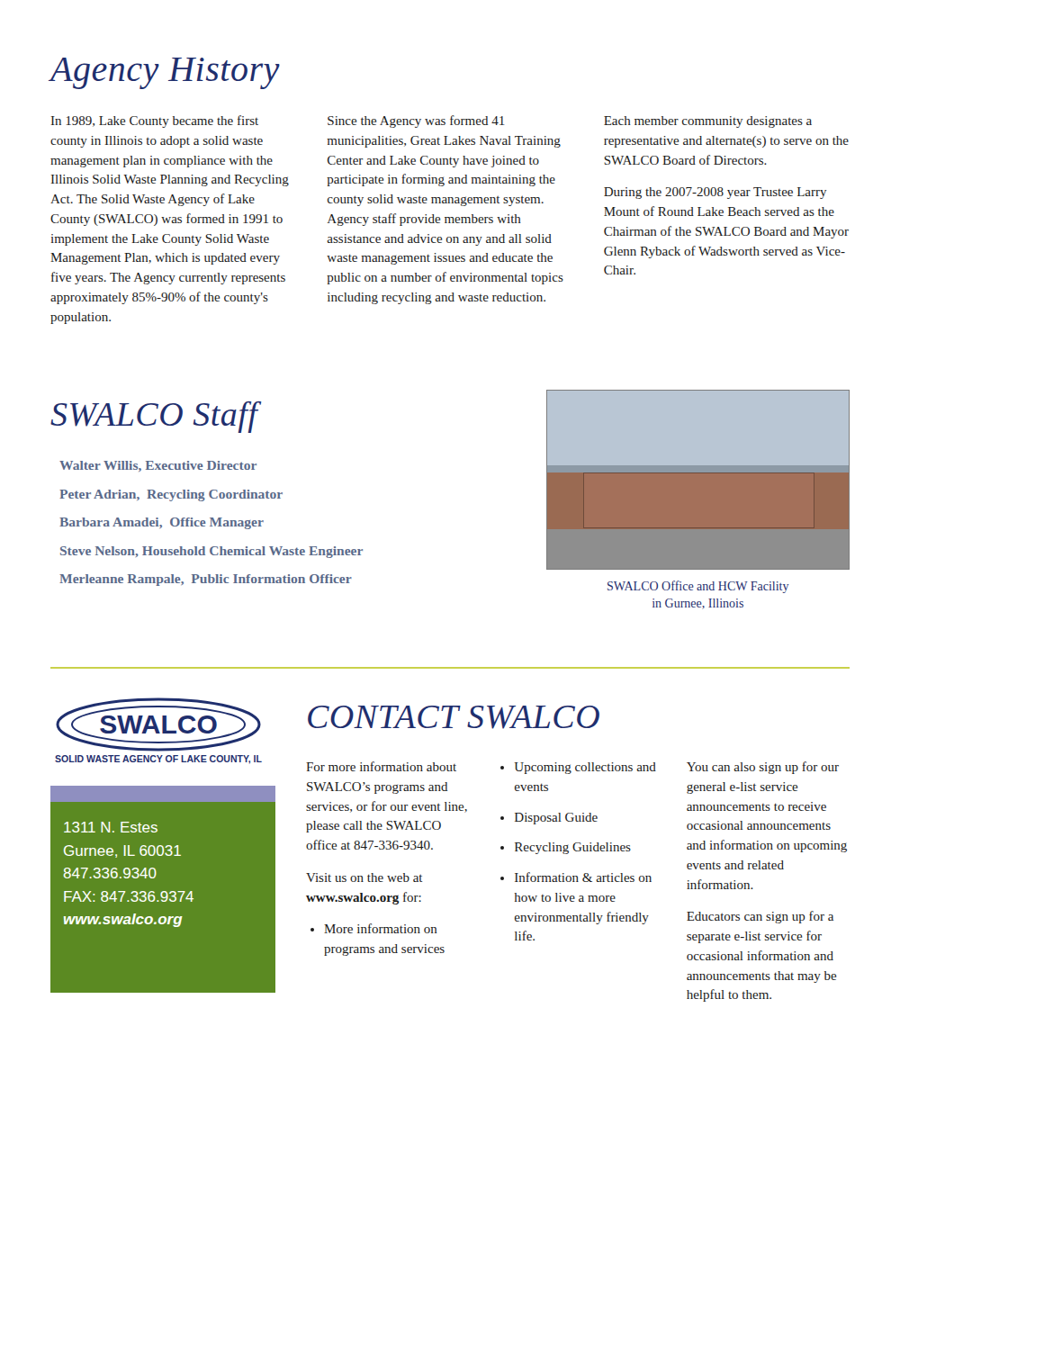Agency History
In 1989, Lake County became the first county in Illinois to adopt a solid waste management plan in compliance with the Illinois Solid Waste Planning and Recycling Act. The Solid Waste Agency of Lake County (SWALCO) was formed in 1991 to implement the Lake County Solid Waste Management Plan, which is updated every five years. The Agency currently represents approximately 85%-90% of the county's population.
Since the Agency was formed 41 municipalities, Great Lakes Naval Training Center and Lake County have joined to participate in forming and maintaining the county solid waste management system. Agency staff provide members with assistance and advice on any and all solid waste management issues and educate the public on a number of environmental topics including recycling and waste reduction.
Each member community designates a representative and alternate(s) to serve on the SWALCO Board of Directors.
During the 2007-2008 year Trustee Larry Mount of Round Lake Beach served as the Chairman of the SWALCO Board and Mayor Glenn Ryback of Wadsworth served as Vice-Chair.
SWALCO Staff
Walter Willis, Executive Director
Peter Adrian, Recycling Coordinator
Barbara Amadei, Office Manager
Steve Nelson, Household Chemical Waste Engineer
Merleanne Rampale, Public Information Officer
SWALCO Office and HCW Facility
in Gurnee, Illinois
SWALCO SOLID WASTE AGENCY OF LAKE COUNTY, IL
1311 N. Estes
Gurnee, IL 60031
847.336.9340
FAX: 847.336.9374
www.swalco.org
CONTACT SWALCO
For more information about SWALCO’s programs and services, or for our event line, please call the SWALCO office at 847-336-9340.
Visit us on the web at www.swalco.org for:
More information on programs and services
Upcoming collections and events
Disposal Guide
Recycling Guidelines
Information & articles on how to live a more environmentally friendly life.
You can also sign up for our general e-list service announcements to receive occasional announcements and information on upcoming events and related information.
Educators can sign up for a separate e-list service for occasional information and announcements that may be helpful to them.